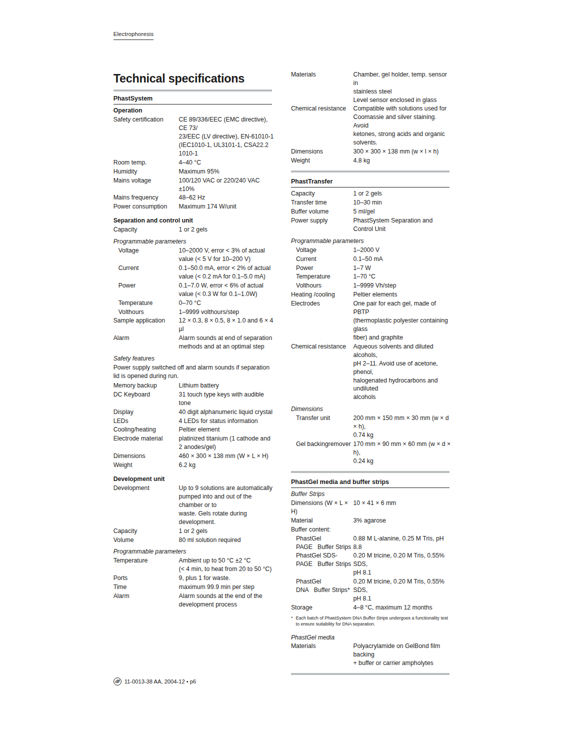Electrophoresis
Technical specifications
PhastSystem
Operation
Safety certification
CE 89/336/EEC (EMC directive), CE 73/23/EEC (LV directive), EN-61010-1(IEC1010-1, UL3101-1, CSA22.2 1010-1
Room temp.
4–40 °C
Humidity
Maximum 95%
Mains voltage
100/120 VAC or 220/240 VAC ±10%
Mains frequency
48–62 Hz
Power consumption
Maximum 174 W/unit
Separation and control unit
Capacity
1 or 2 gels
Programmable parameters
Voltage
10–2000 V, error < 3% of actualvalue (< 5 V for 10–200 V)
Current
0.1–50.0 mA, error < 2% of actualvalue (< 0.2 mA for 0.1–5.0 mA)
Power
0.1–7.0 W, error < 6% of actualvalue (< 0.3 W for 0.1–1.0W)
Temperature
0–70 °C
Volthours
1–9999 volthours/step
Sample application
12 × 0.3, 8 × 0.5, 8 × 1.0 and 6 × 4 µl
Alarm
Alarm sounds at end of separationmethods and at an optimal step
Safety features
Power supply switched off and alarm sounds if separation lid is opened during run.
Memory backup
Lithium battery
DC Keyboard
31 touch type keys with audible tone
Display
40 digit alphanumeric liquid crystal
LEDs
4 LEDs for status information
Cooling/heating
Peltier element
Electrode material
platinized titanium (1 cathode and2 anodes/gel)
Dimensions
460 × 300 × 138 mm (W × L × H)
Weight
6.2 kg
Development unit
Development
Up to 9 solutions are automaticallypumped into and out of the chamber or to waste. Gels rotate during development.
Capacity
1 or 2 gels
Volume
80 ml solution required
Programmable parameters
Temperature
Ambient up to 50 °C ±2 °C(< 4 min, to heat from 20 to 50 °C)
Ports
9, plus 1 for waste.
Time
maximum 99.9 min per step
Alarm
Alarm sounds at the end of thedevelopment process
Materials
Chamber, gel holder, temp. sensor instainless steel Level sensor enclosed in glass
Chemical resistance
Compatible with solutions used forCoomassie and silver staining. Avoid ketones, strong acids and organic solvents.
Dimensions
300 × 300 × 138 mm (w × l × h)
Weight
4.8 kg
PhastTransfer
Capacity
1 or 2 gels
Transfer time
10–30 min
Buffer volume
5 ml/gel
Power supply
PhastSystem Separation and Control Unit
Programmable parameters
Voltage
1–2000 V
Current
0.1–50 mA
Power
1–7 W
Temperature
1–70 °C
Volthours
1–9999 Vh/step
Heating /cooling
Peltier elements
Electrodes
One pair for each gel, made of PBTP(thermoplastic polyester containing glass fiber) and graphite
Chemical resistance
Aqueous solvents and diluted alcohols,pH 2–11. Avoid use of acetone, phenol, halogenated hydrocarbons and undiluted alcohols
Dimensions
Transfer unit
200 mm × 150 mm × 30 mm (w × d × h),0.74 kg
Gel backingremover
170 mm × 90 mm × 60 mm (w × d × h),0.24 kg
PhastGel media and buffer strips
Buffer Strips
Dimensions (W × L × H)
10 × 41 × 6 mm
Material
3% agarose
Buffer content:
PhastGel PAGEBuffer Strips
0.88 M L-alanine, 0.25 M Tris, pH 8.8
PhastGel SDS-PAGEBuffer Strips
0.20 M tricine, 0.20 M Tris, 0.55% SDS,pH 8.1
PhastGel DNABuffer Strips*
0.20 M tricine, 0.20 M Tris, 0.55% SDS,pH 8.1
Storage
4–8 °C, maximum 12 months
* Each batch of PhastSystem DNA Buffer Strips undergoes a functionality test to ensure suitability for DNA separation.
PhastGel media
Materials
Polyacrylamide on GelBond film backing+ buffer or carrier ampholytes
df 11-0013-38 AA, 2004-12 • p6